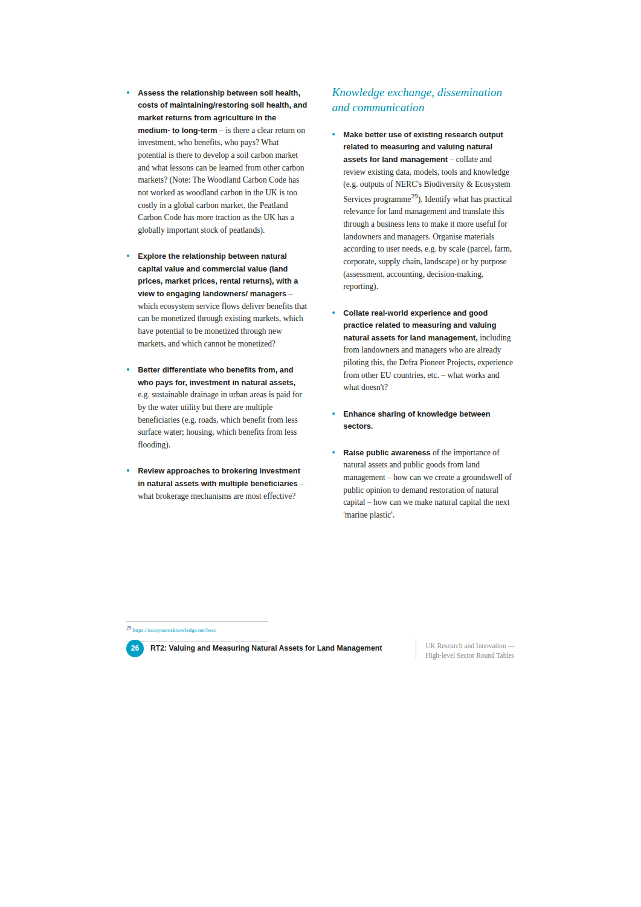Assess the relationship between soil health, costs of maintaining/restoring soil health, and market returns from agriculture in the medium- to long-term – is there a clear return on investment, who benefits, who pays? What potential is there to develop a soil carbon market and what lessons can be learned from other carbon markets? (Note: The Woodland Carbon Code has not worked as woodland carbon in the UK is too costly in a global carbon market, the Peatland Carbon Code has more traction as the UK has a globally important stock of peatlands).
Explore the relationship between natural capital value and commercial value (land prices, market prices, rental returns), with a view to engaging landowners/ managers – which ecosystem service flows deliver benefits that can be monetized through existing markets, which have potential to be monetized through new markets, and which cannot be monetized?
Better differentiate who benefits from, and who pays for, investment in natural assets, e.g. sustainable drainage in urban areas is paid for by the water utility but there are multiple beneficiaries (e.g. roads, which benefit from less surface water; housing, which benefits from less flooding).
Review approaches to brokering investment in natural assets with multiple beneficiaries – what brokerage mechanisms are most effective?
Knowledge exchange, dissemination and communication
Make better use of existing research output related to measuring and valuing natural assets for land management – collate and review existing data, models, tools and knowledge (e.g. outputs of NERC's Biodiversity & Ecosystem Services programme29). Identify what has practical relevance for land management and translate this through a business lens to make it more useful for landowners and managers. Organise materials according to user needs, e.g. by scale (parcel, farm, corporate, supply chain, landscape) or by purpose (assessment, accounting, decision-making, reporting).
Collate real-world experience and good practice related to measuring and valuing natural assets for land management, including from landowners and managers who are already piloting this, the Defra Pioneer Projects, experience from other EU countries, etc. – what works and what doesn't?
Enhance sharing of knowledge between sectors.
Raise public awareness of the importance of natural assets and public goods from land management – how can we create a groundswell of public opinion to demand restoration of natural capital – how can we make natural capital the next 'marine plastic'.
29 https://ecosystemsknowledge.net/bess
26
RT2: Valuing and Measuring Natural Assets for Land Management
UK Research and Innovation —
High-level Sector Round Tables